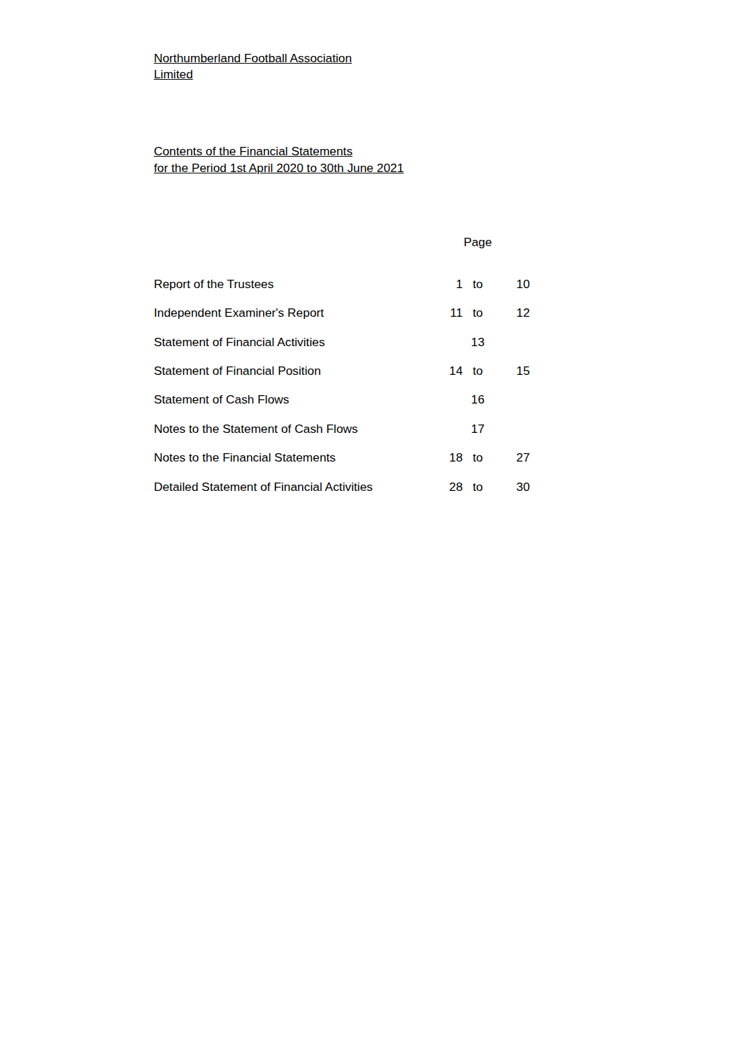Northumberland Football Association Limited
Contents of the Financial Statements for the Period 1st April 2020 to 30th June 2021
| | Page |
| --- | --- |
| Report of the Trustees | 1 | to | 10 |
| Independent Examiner's Report | 11 | to | 12 |
| Statement of Financial Activities | | 13 | |
| Statement of Financial Position | 14 | to | 15 |
| Statement of Cash Flows | | 16 | |
| Notes to the Statement of Cash Flows | | 17 | |
| Notes to the Financial Statements | 18 | to | 27 |
| Detailed Statement of Financial Activities | 28 | to | 30 |